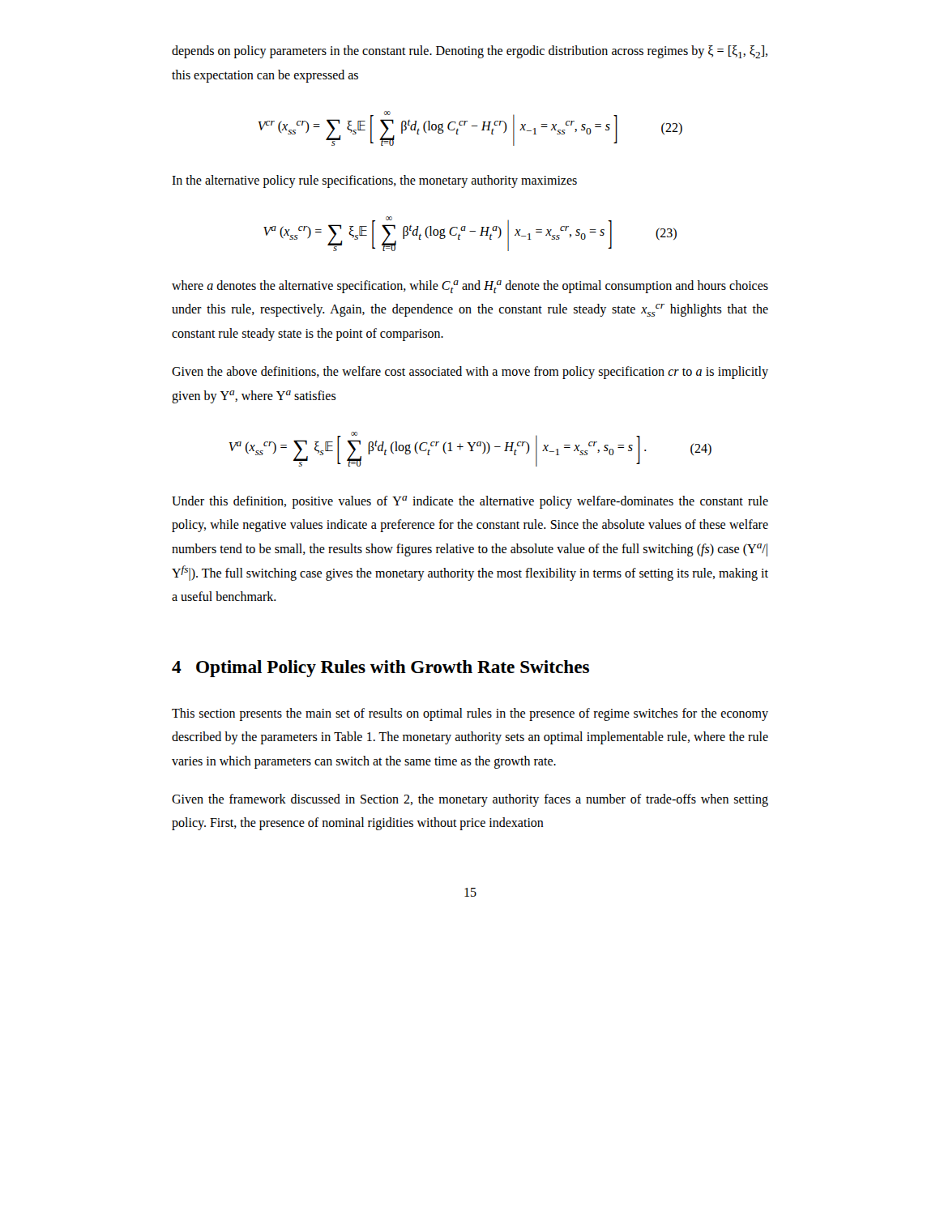depends on policy parameters in the constant rule. Denoting the ergodic distribution across regimes by ξ = [ξ1, ξ2], this expectation can be expressed as
Vcr (xsscr) = ∑s ξs𝔼 [ ∞∑t=0 βtdt (log Ctcr − Htcr) | x−1 = xsscr, s0 = s ]
(22)
In the alternative policy rule specifications, the monetary authority maximizes
Va (xsscr) = ∑s ξs𝔼 [ ∞∑t=0 βtdt (log Cta − Hta) | x−1 = xsscr, s0 = s ]
(23)
where a denotes the alternative specification, while Cta and Hta denote the optimal consumption and hours choices under this rule, respectively. Again, the dependence on the constant rule steady state xsscr highlights that the constant rule steady state is the point of comparison.
Given the above definitions, the welfare cost associated with a move from policy specification cr to a is implicitly given by Υa, where Υa satisfies
Va (xsscr) = ∑s ξs𝔼 [ ∞∑t=0 βtdt (log (Ctcr (1 + Υa)) − Htcr) | x−1 = xsscr, s0 = s ] .
(24)
Under this definition, positive values of Υa indicate the alternative policy welfare-dominates the constant rule policy, while negative values indicate a preference for the constant rule. Since the absolute values of these welfare numbers tend to be small, the results show figures relative to the absolute value of the full switching (fs) case (Υa/|Υfs|). The full switching case gives the monetary authority the most flexibility in terms of setting its rule, making it a useful benchmark.
4 Optimal Policy Rules with Growth Rate Switches
This section presents the main set of results on optimal rules in the presence of regime switches for the economy described by the parameters in Table 1. The monetary authority sets an optimal implementable rule, where the rule varies in which parameters can switch at the same time as the growth rate.
Given the framework discussed in Section 2, the monetary authority faces a number of trade-offs when setting policy. First, the presence of nominal rigidities without price indexation
15